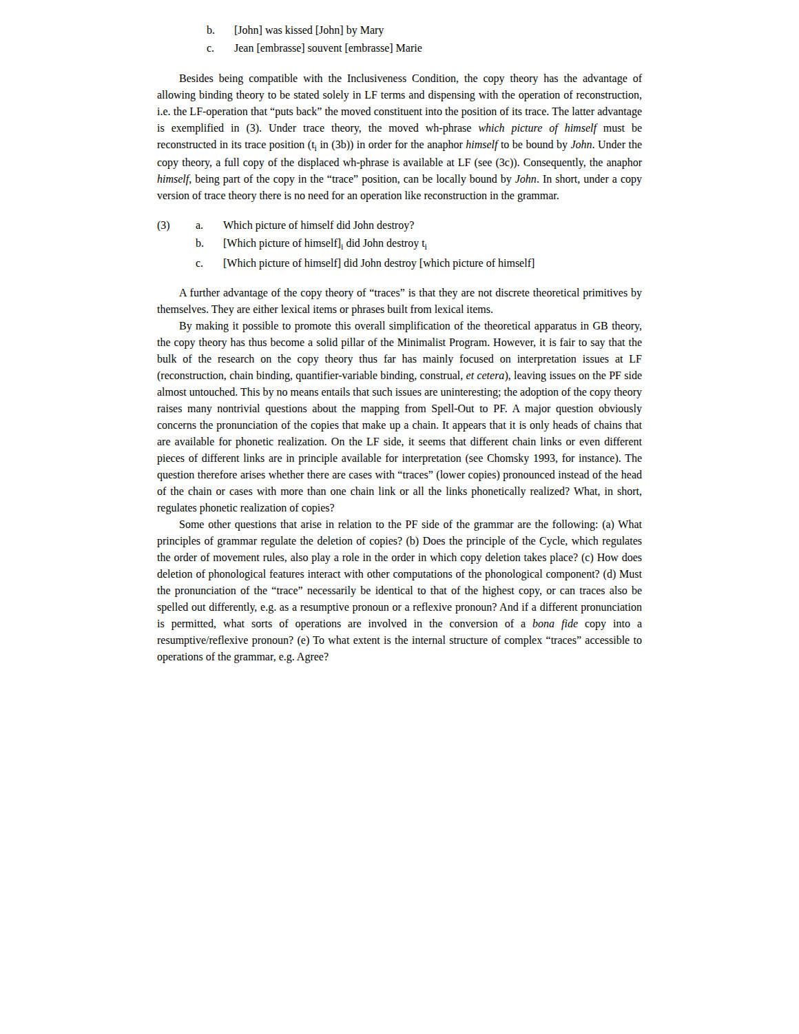b. [John] was kissed [John] by Mary
c. Jean [embrasse] souvent [embrasse] Marie
Besides being compatible with the Inclusiveness Condition, the copy theory has the advantage of allowing binding theory to be stated solely in LF terms and dispensing with the operation of reconstruction, i.e. the LF-operation that “puts back” the moved constituent into the position of its trace. The latter advantage is exemplified in (3). Under trace theory, the moved wh-phrase which picture of himself must be reconstructed in its trace position (ti in (3b)) in order for the anaphor himself to be bound by John. Under the copy theory, a full copy of the displaced wh-phrase is available at LF (see (3c)). Consequently, the anaphor himself, being part of the copy in the “trace” position, can be locally bound by John. In short, under a copy version of trace theory there is no need for an operation like reconstruction in the grammar.
(3) a. Which picture of himself did John destroy?
b. [Which picture of himself]i did John destroy ti
c. [Which picture of himself] did John destroy [which picture of himself]
A further advantage of the copy theory of “traces” is that they are not discrete theoretical primitives by themselves. They are either lexical items or phrases built from lexical items.
By making it possible to promote this overall simplification of the theoretical apparatus in GB theory, the copy theory has thus become a solid pillar of the Minimalist Program. However, it is fair to say that the bulk of the research on the copy theory thus far has mainly focused on interpretation issues at LF (reconstruction, chain binding, quantifier-variable binding, construal, et cetera), leaving issues on the PF side almost untouched. This by no means entails that such issues are uninteresting; the adoption of the copy theory raises many nontrivial questions about the mapping from Spell-Out to PF. A major question obviously concerns the pronunciation of the copies that make up a chain. It appears that it is only heads of chains that are available for phonetic realization. On the LF side, it seems that different chain links or even different pieces of different links are in principle available for interpretation (see Chomsky 1993, for instance). The question therefore arises whether there are cases with “traces” (lower copies) pronounced instead of the head of the chain or cases with more than one chain link or all the links phonetically realized? What, in short, regulates phonetic realization of copies?
Some other questions that arise in relation to the PF side of the grammar are the following: (a) What principles of grammar regulate the deletion of copies? (b) Does the principle of the Cycle, which regulates the order of movement rules, also play a role in the order in which copy deletion takes place? (c) How does deletion of phonological features interact with other computations of the phonological component? (d) Must the pronunciation of the “trace” necessarily be identical to that of the highest copy, or can traces also be spelled out differently, e.g. as a resumptive pronoun or a reflexive pronoun? And if a different pronunciation is permitted, what sorts of operations are involved in the conversion of a bona fide copy into a resumptive/reflexive pronoun? (e) To what extent is the internal structure of complex “traces” accessible to operations of the grammar, e.g. Agree?